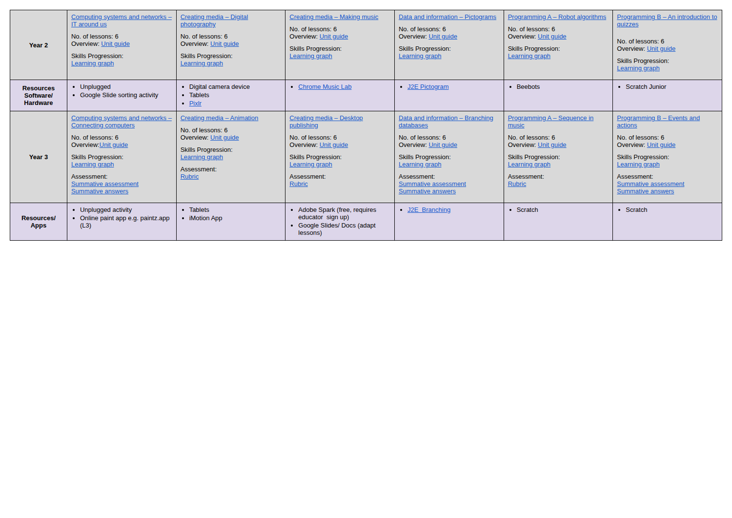| Year 2 | Computing systems and networks – IT around us No. of lessons: 6 Overview: Unit guide Skills Progression: Learning graph | Creating media – Digital photography No. of lessons: 6 Overview: Unit guide Skills Progression: Learning graph | Creating media – Making music No. of lessons: 6 Overview: Unit guide Skills Progression: Learning graph | Data and information – Pictograms No. of lessons: 6 Overview: Unit guide Skills Progression: Learning graph | Programming A – Robot algorithms No. of lessons: 6 Overview: Unit guide Skills Progression: Learning graph | Programming B – An introduction to quizzes No. of lessons: 6 Overview: Unit guide Skills Progression: Learning graph |
| Resources Software/ Hardware | Unplugged Google Slide sorting activity | Digital camera device Tablets Pixlr | Chrome Music Lab | J2E Pictogram | Beebots | Scratch Junior |
| Year 3 | Computing systems and networks – Connecting computers No. of lessons: 6 Overview: Unit guide Skills Progression: Learning graph Assessment: Summative assessment Summative answers | Creating media – Animation No. of lessons: 6 Overview: Unit guide Skills Progression: Learning graph Assessment: Rubric | Creating media – Desktop publishing No. of lessons: 6 Overview: Unit guide Skills Progression: Learning graph Assessment: Rubric | Data and information – Branching databases No. of lessons: 6 Overview: Unit guide Skills Progression: Learning graph Assessment: Summative assessment Summative answers | Programming A – Sequence in music No. of lessons: 6 Overview: Unit guide Skills Progression: Learning graph Assessment: Rubric | Programming B – Events and actions No. of lessons: 6 Overview: Unit guide Skills Progression: Learning graph Assessment: Summative assessment Summative answers |
| Resources/ Apps | Unplugged activity Online paint app e.g. paintz.app (L3) | Tablets iMotion App | Adobe Spark (free, requires educator sign up) Google Slides/ Docs (adapt lessons) | J2E Branching | Scratch | Scratch |